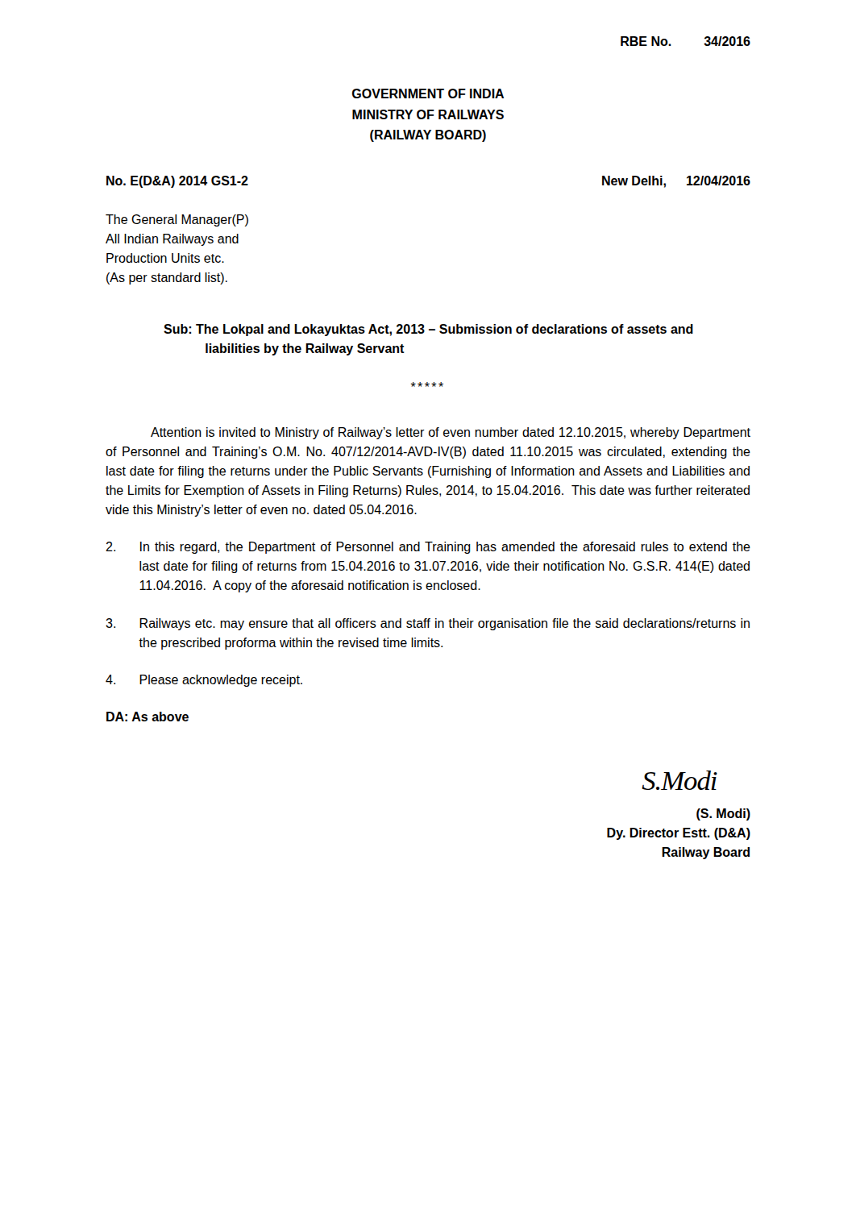RBE No. 34/2016
GOVERNMENT OF INDIA
MINISTRY OF RAILWAYS
(RAILWAY BOARD)
No. E(D&A) 2014 GS1-2 New Delhi, 12/04/2016
The General Manager(P)
All Indian Railways and
Production Units etc.
(As per standard list).
Sub: The Lokpal and Lokayuktas Act, 2013 – Submission of declarations of assets and liabilities by the Railway Servant
*****
Attention is invited to Ministry of Railway’s letter of even number dated 12.10.2015, whereby Department of Personnel and Training’s O.M. No. 407/12/2014-AVD-IV(B) dated 11.10.2015 was circulated, extending the last date for filing the returns under the Public Servants (Furnishing of Information and Assets and Liabilities and the Limits for Exemption of Assets in Filing Returns) Rules, 2014, to 15.04.2016. This date was further reiterated vide this Ministry’s letter of even no. dated 05.04.2016.
2. In this regard, the Department of Personnel and Training has amended the aforesaid rules to extend the last date for filing of returns from 15.04.2016 to 31.07.2016, vide their notification No. G.S.R. 414(E) dated 11.04.2016. A copy of the aforesaid notification is enclosed.
3. Railways etc. may ensure that all officers and staff in their organisation file the said declarations/returns in the prescribed proforma within the revised time limits.
4. Please acknowledge receipt.
DA: As above
S.Modi
(S. Modi)
Dy. Director Estt. (D&A)
Railway Board